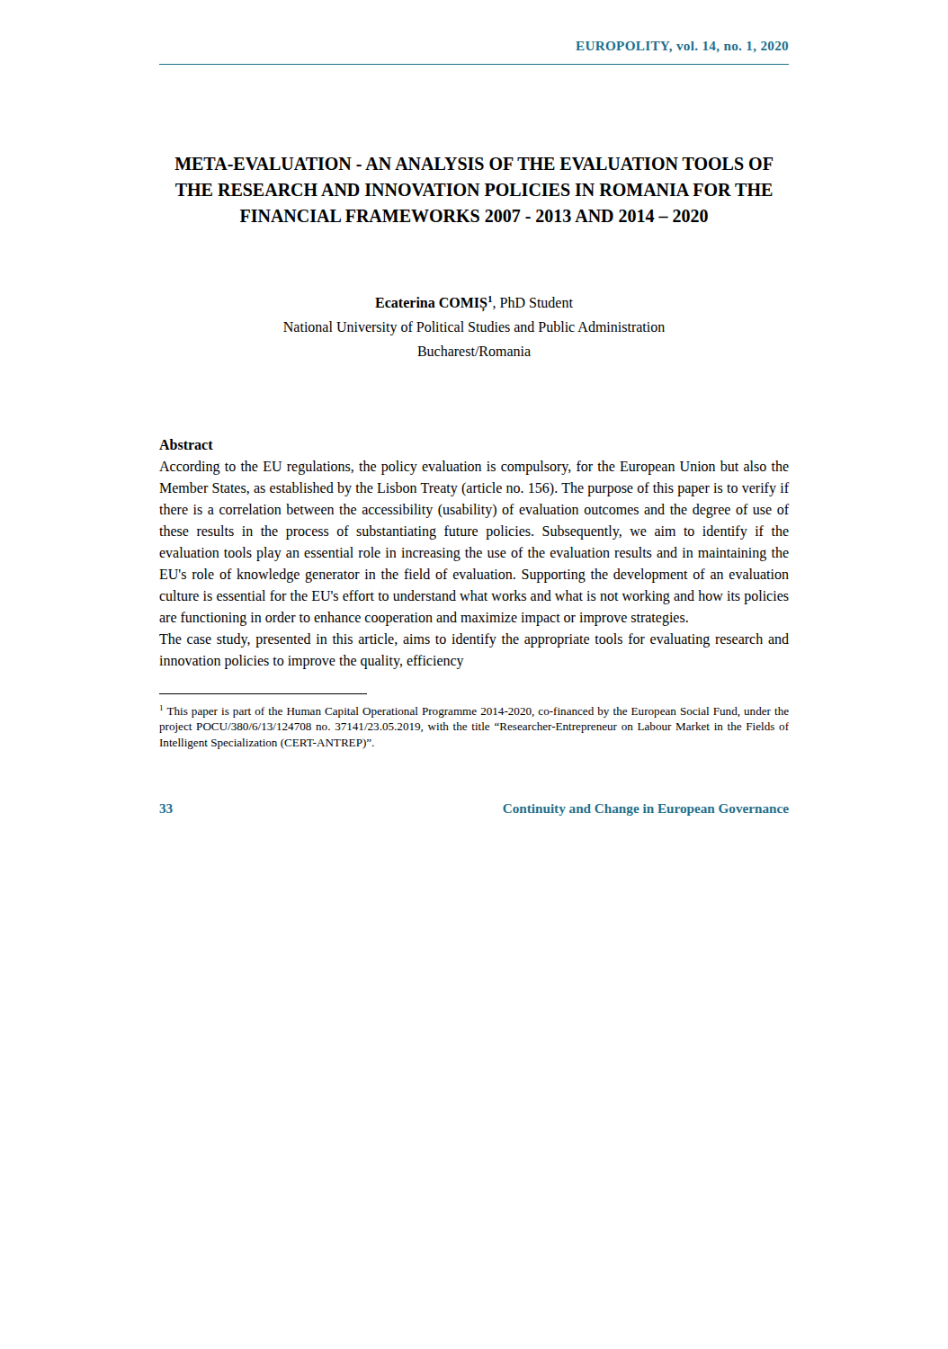EUROPOLITY, vol. 14, no. 1, 2020
Meta-evaluation - An Analysis of the Evaluation Tools of the Research and Innovation Policies in Romania for the Financial Frameworks 2007 - 2013 and 2014 – 2020
Ecaterina COMIȘ1, PhD Student
National University of Political Studies and Public Administration
Bucharest/Romania
Abstract
According to the EU regulations, the policy evaluation is compulsory, for the European Union but also the Member States, as established by the Lisbon Treaty (article no. 156). The purpose of this paper is to verify if there is a correlation between the accessibility (usability) of evaluation outcomes and the degree of use of these results in the process of substantiating future policies. Subsequently, we aim to identify if the evaluation tools play an essential role in increasing the use of the evaluation results and in maintaining the EU's role of knowledge generator in the field of evaluation. Supporting the development of an evaluation culture is essential for the EU's effort to understand what works and what is not working and how its policies are functioning in order to enhance cooperation and maximize impact or improve strategies.
The case study, presented in this article, aims to identify the appropriate tools for evaluating research and innovation policies to improve the quality, efficiency
1 This paper is part of the Human Capital Operational Programme 2014-2020, co-financed by the European Social Fund, under the project POCU/380/6/13/124708 no. 37141/23.05.2019, with the title “Researcher-Entrepreneur on Labour Market in the Fields of Intelligent Specialization (CERT-ANTREP)”.
33 Continuity and Change in European Governance